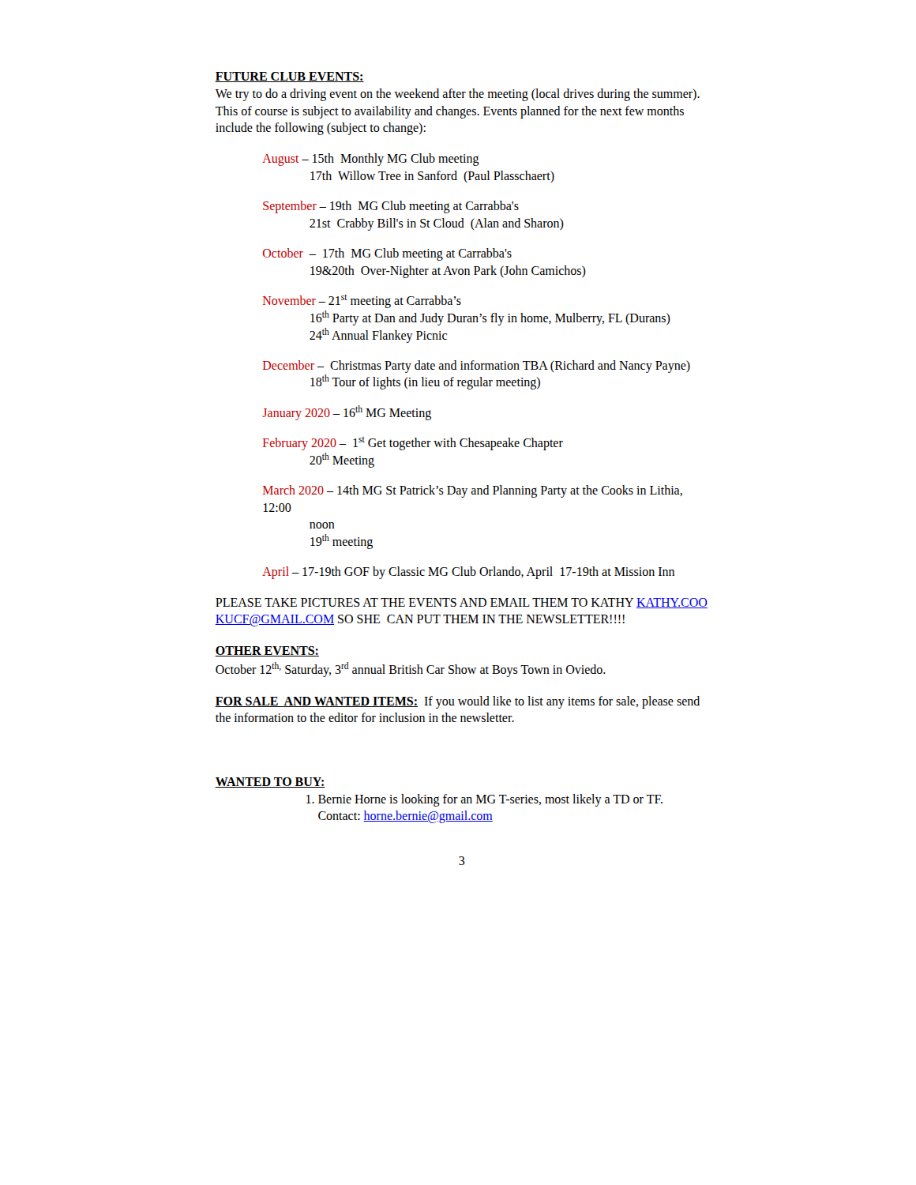FUTURE CLUB EVENTS:
We try to do a driving event on the weekend after the meeting (local drives during the summer). This of course is subject to availability and changes. Events planned for the next few months include the following (subject to change):
August – 15th Monthly MG Club meeting
17th Willow Tree in Sanford (Paul Plasschaert)
September – 19th MG Club meeting at Carrabba's
21st Crabby Bill's in St Cloud (Alan and Sharon)
October – 17th MG Club meeting at Carrabba's
19&20th Over-Nighter at Avon Park (John Camichos)
November – 21st meeting at Carrabba’s
16th Party at Dan and Judy Duran’s fly in home, Mulberry, FL (Durans)
24th Annual Flankey Picnic
December – Christmas Party date and information TBA (Richard and Nancy Payne)
18th Tour of lights (in lieu of regular meeting)
January 2020 – 16th MG Meeting
February 2020 – 1st Get together with Chesapeake Chapter
20th Meeting
March 2020 – 14th MG St Patrick’s Day and Planning Party at the Cooks in Lithia, 12:00
noon
19th meeting
April – 17-19th GOF by Classic MG Club Orlando, April 17-19th at Mission Inn
PLEASE TAKE PICTURES AT THE EVENTS AND EMAIL THEM TO KATHY KATHY.COOKUCF@GMAIL.COM SO SHE CAN PUT THEM IN THE NEWSLETTER!!!!
OTHER EVENTS:
October 12th, Saturday, 3rd annual British Car Show at Boys Town in Oviedo.
FOR SALE AND WANTED ITEMS: If you would like to list any items for sale, please send the information to the editor for inclusion in the newsletter.
WANTED TO BUY:
Bernie Horne is looking for an MG T-series, most likely a TD or TF. Contact: horne.bernie@gmail.com
3